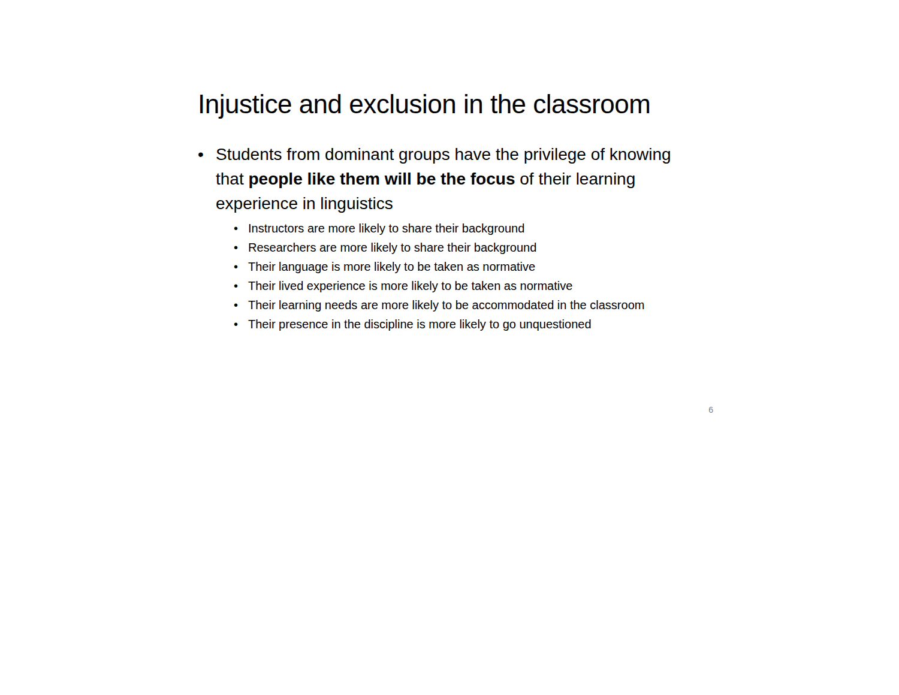Injustice and exclusion in the classroom
Students from dominant groups have the privilege of knowing that people like them will be the focus of their learning experience in linguistics
Instructors are more likely to share their background
Researchers are more likely to share their background
Their language is more likely to be taken as normative
Their lived experience is more likely to be taken as normative
Their learning needs are more likely to be accommodated in the classroom
Their presence in the discipline is more likely to go unquestioned
6